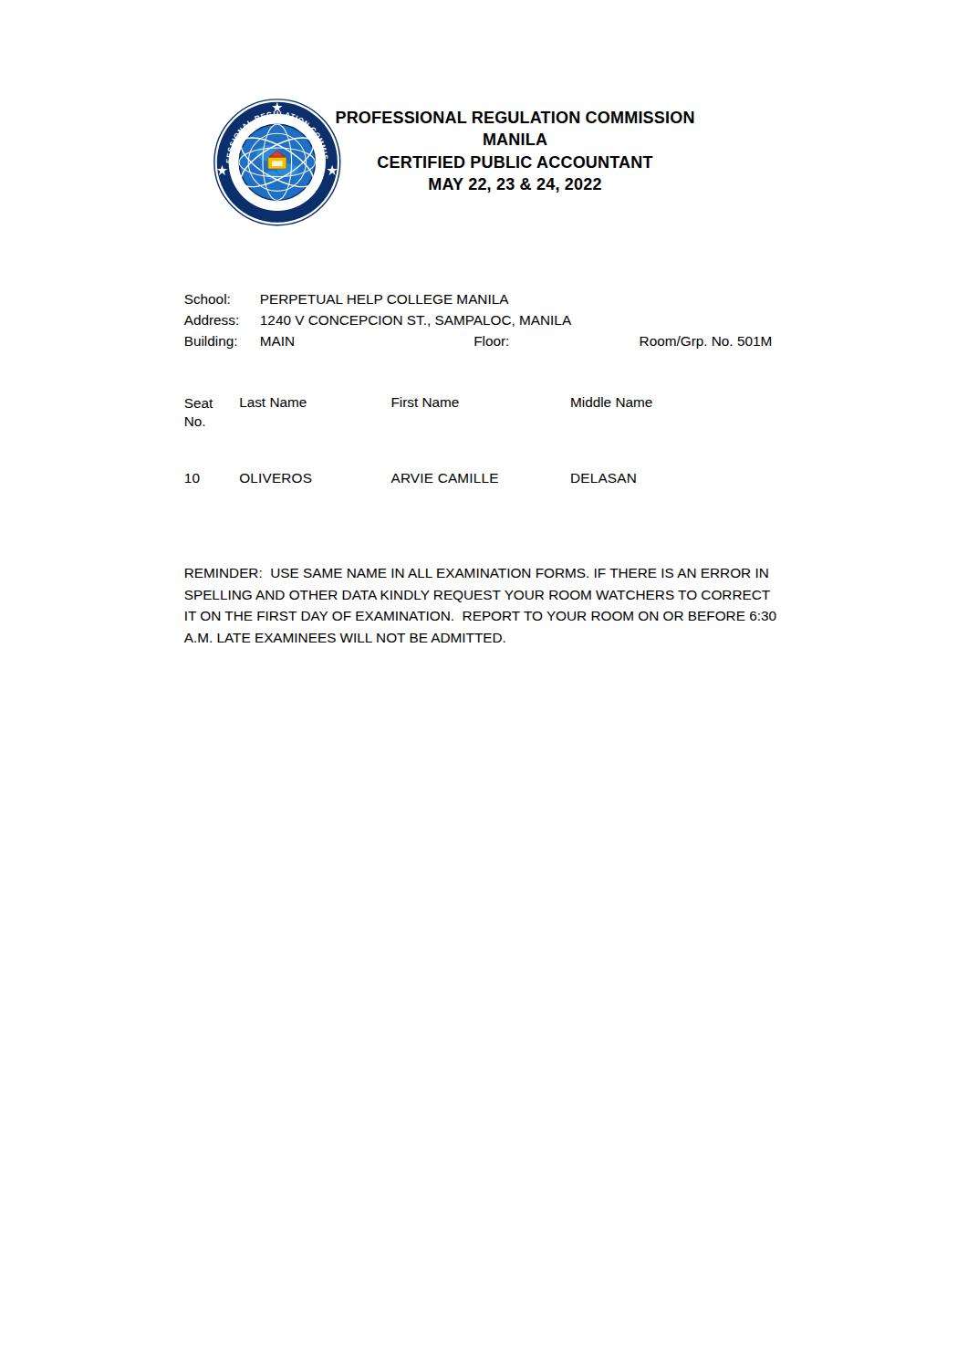PROFESSIONAL REGULATION COMMISSION REPUBLIC OF THE PHILIPPINES
PROFESSIONAL REGULATION COMMISSION
MANILA
CERTIFIED PUBLIC ACCOUNTANT
MAY 22, 23 & 24, 2022
School:
PERPETUAL HELP COLLEGE MANILA
Address:
1240 V CONCEPCION ST., SAMPALOC, MANILA
Building:
MAIN
Floor:
Room/Grp. No. 501M
| Seat No. | Last Name | First Name | Middle Name |
| --- | --- | --- | --- |
| 10 | OLIVEROS | ARVIE CAMILLE | DELASAN |
REMINDER: USE SAME NAME IN ALL EXAMINATION FORMS. IF THERE IS AN ERROR IN SPELLING AND OTHER DATA KINDLY REQUEST YOUR ROOM WATCHERS TO CORRECT IT ON THE FIRST DAY OF EXAMINATION. REPORT TO YOUR ROOM ON OR BEFORE 6:30 A.M. LATE EXAMINEES WILL NOT BE ADMITTED.